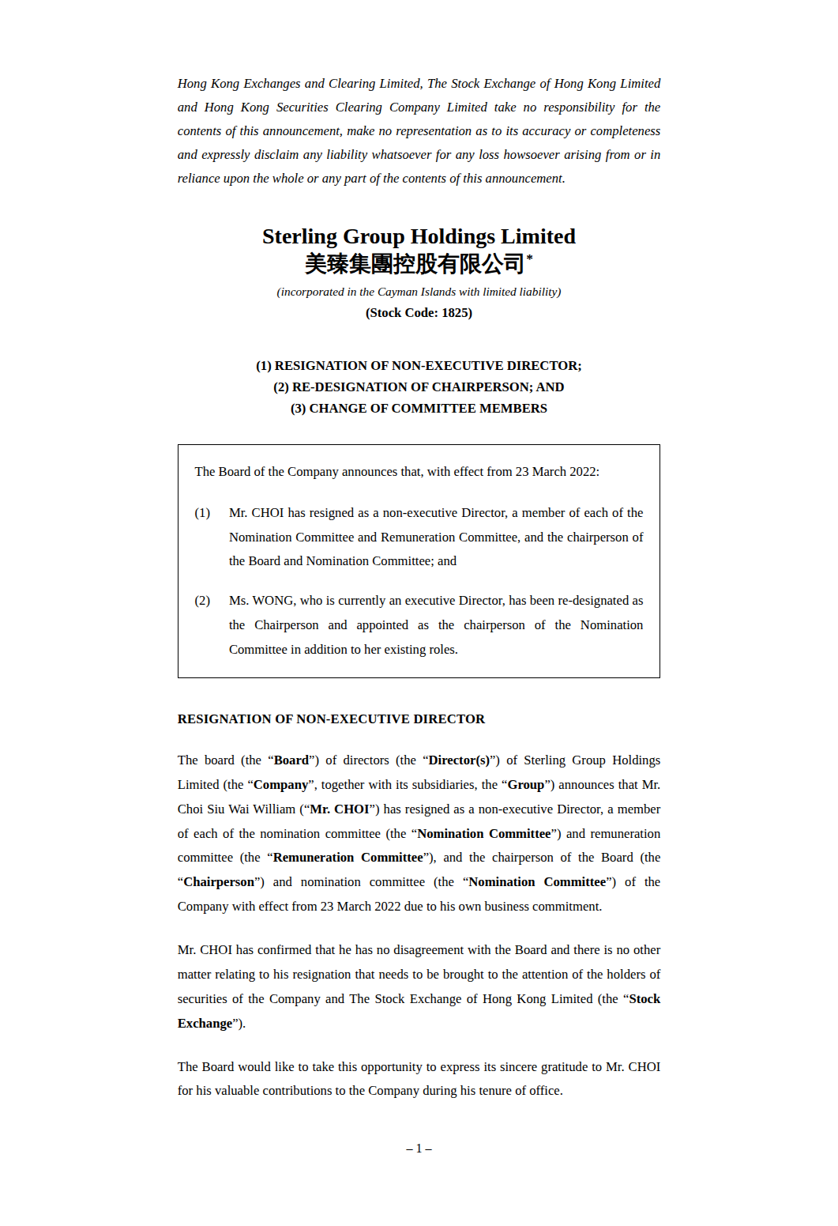Hong Kong Exchanges and Clearing Limited, The Stock Exchange of Hong Kong Limited and Hong Kong Securities Clearing Company Limited take no responsibility for the contents of this announcement, make no representation as to its accuracy or completeness and expressly disclaim any liability whatsoever for any loss howsoever arising from or in reliance upon the whole or any part of the contents of this announcement.
Sterling Group Holdings Limited
美臻集團控股有限公司*
(incorporated in the Cayman Islands with limited liability)
(Stock Code: 1825)
(1) RESIGNATION OF NON-EXECUTIVE DIRECTOR;
(2) RE-DESIGNATION OF CHAIRPERSON; AND
(3) CHANGE OF COMMITTEE MEMBERS
The Board of the Company announces that, with effect from 23 March 2022:
| (1) | Mr. CHOI has resigned as a non-executive Director, a member of each of the Nomination Committee and Remuneration Committee, and the chairperson of the Board and Nomination Committee; and |
| (2) | Ms. WONG, who is currently an executive Director, has been re-designated as the Chairperson and appointed as the chairperson of the Nomination Committee in addition to her existing roles. |
Resignation of Non-Executive Director
The board (the “Board”) of directors (the “Director(s)”) of Sterling Group Holdings Limited (the “Company”, together with its subsidiaries, the “Group”) announces that Mr. Choi Siu Wai William (“Mr. CHOI”) has resigned as a non-executive Director, a member of each of the nomination committee (the “Nomination Committee”) and remuneration committee (the “Remuneration Committee”), and the chairperson of the Board (the “Chairperson”) and nomination committee (the “Nomination Committee”) of the Company with effect from 23 March 2022 due to his own business commitment.
Mr. CHOI has confirmed that he has no disagreement with the Board and there is no other matter relating to his resignation that needs to be brought to the attention of the holders of securities of the Company and The Stock Exchange of Hong Kong Limited (the “Stock Exchange”).
The Board would like to take this opportunity to express its sincere gratitude to Mr. CHOI for his valuable contributions to the Company during his tenure of office.
– 1 –